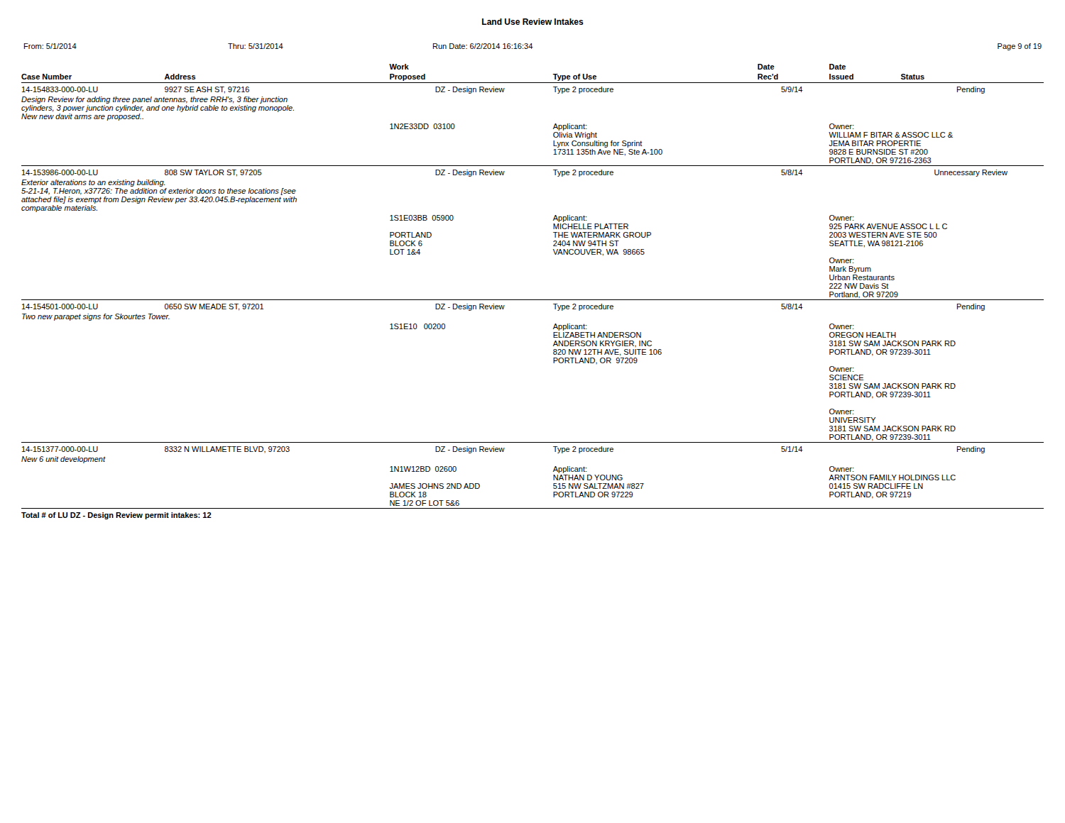Land Use Review Intakes
| From: 5/1/2014 | Thru: 5/31/2014 | Run Date: 6/2/2014 16:16:34 | Page 9 of 19 |
| | | Work | | Date | Date | |
| --- | --- | --- | --- | --- | --- | --- |
| Case Number | Address | Proposed | Type of Use | Rec'd | Issued | Status |
| 14-154833-000-00-LU | 9927 SE ASH ST, 97216 | DZ - Design Review | Type 2 procedure | 5/9/14 | | Pending |
| Design Review for adding three panel antennas, three RRH's, 3 fiber junction cylinders, 3 power junction cylinder, and one hybrid cable to existing monopole. New new davit arms are proposed.. |
| | | 1N2E33DD 03100 | Applicant: Olivia Wright Lynx Consulting for Sprint 17311 135th Ave NE, Ste A-100 | | Owner: WILLIAM F BITAR & ASSOC LLC & JEMA BITAR PROPERTIE 9828 E BURNSIDE ST #200 PORTLAND, OR 97216-2363 |
| 14-153986-000-00-LU | 808 SW TAYLOR ST, 97205 | DZ - Design Review | Type 2 procedure | 5/8/14 | | Unnecessary Review |
| Exterior alterations to an existing building. 5-21-14, T.Heron, x37726: The addition of exterior doors to these locations [see attached file] is exempt from Design Review per 33.420.045.B-replacement with comparable materials. |
| | | 1S1E03BB 05900 PORTLAND BLOCK 6 LOT 1&4 | Applicant: MICHELLE PLATTER THE WATERMARK GROUP 2404 NW 94TH ST VANCOUVER, WA 98665 | | Owner: 925 PARK AVENUE ASSOC L L C 2003 WESTERN AVE STE 500 SEATTLE, WA 98121-2106 Owner: Mark Byrum Urban Restaurants 222 NW Davis St Portland, OR 97209 |
| 14-154501-000-00-LU | 0650 SW MEADE ST, 97201 | DZ - Design Review | Type 2 procedure | 5/8/14 | | Pending |
| Two new parapet signs for Skourtes Tower. |
| | | 1S1E10 00200 | Applicant: ELIZABETH ANDERSON ANDERSON KRYGIER, INC 820 NW 12TH AVE, SUITE 106 PORTLAND, OR 97209 | | Owner: OREGON HEALTH 3181 SW SAM JACKSON PARK RD PORTLAND, OR 97239-3011 Owner: SCIENCE 3181 SW SAM JACKSON PARK RD PORTLAND, OR 97239-3011 Owner: UNIVERSITY 3181 SW SAM JACKSON PARK RD PORTLAND, OR 97239-3011 |
| 14-151377-000-00-LU | 8332 N WILLAMETTE BLVD, 97203 | DZ - Design Review | Type 2 procedure | 5/1/14 | | Pending |
| New 6 unit development |
| | | 1N1W12BD 02600 JAMES JOHNS 2ND ADD BLOCK 18 NE 1/2 OF LOT 5&6 | Applicant: NATHAN D YOUNG 515 NW SALTZMAN #827 PORTLAND OR 97229 | | Owner: ARNTSON FAMILY HOLDINGS LLC 01415 SW RADCLIFFE LN PORTLAND, OR 97219 |
| Total # of LU DZ - Design Review permit intakes: 12 |